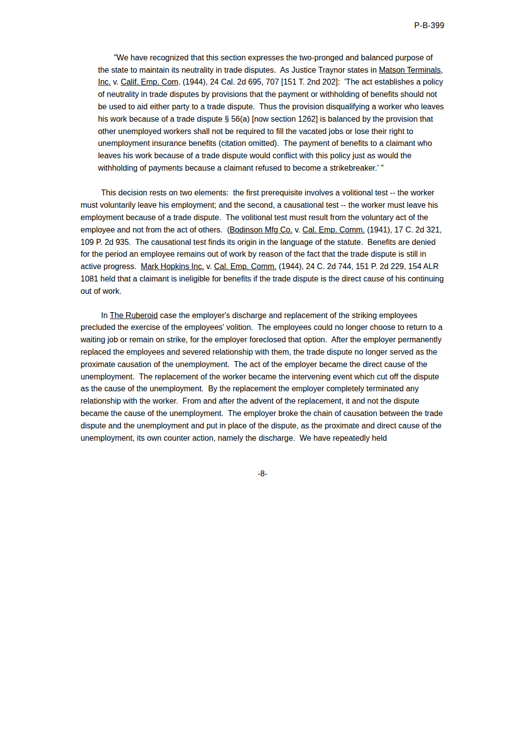P-B-399
"We have recognized that this section expresses the two-pronged and balanced purpose of the state to maintain its neutrality in trade disputes. As Justice Traynor states in Matson Terminals, Inc. v. Calif. Emp. Com. (1944), 24 Cal. 2d 695, 707 [151 T. 2nd 202]: 'The act establishes a policy of neutrality in trade disputes by provisions that the payment or withholding of benefits should not be used to aid either party to a trade dispute. Thus the provision disqualifying a worker who leaves his work because of a trade dispute § 56(a) [now section 1262] is balanced by the provision that other unemployed workers shall not be required to fill the vacated jobs or lose their right to unemployment insurance benefits (citation omitted). The payment of benefits to a claimant who leaves his work because of a trade dispute would conflict with this policy just as would the withholding of payments because a claimant refused to become a strikebreaker.' "
This decision rests on two elements: the first prerequisite involves a volitional test -- the worker must voluntarily leave his employment; and the second, a causational test -- the worker must leave his employment because of a trade dispute. The volitional test must result from the voluntary act of the employee and not from the act of others. (Bodinson Mfg Co. v. Cal. Emp. Comm. (1941), 17 C. 2d 321, 109 P. 2d 935. The causational test finds its origin in the language of the statute. Benefits are denied for the period an employee remains out of work by reason of the fact that the trade dispute is still in active progress. Mark Hopkins Inc. v. Cal. Emp. Comm. (1944), 24 C. 2d 744, 151 P. 2d 229, 154 ALR 1081 held that a claimant is ineligible for benefits if the trade dispute is the direct cause of his continuing out of work.
In The Ruberoid case the employer's discharge and replacement of the striking employees precluded the exercise of the employees' volition. The employees could no longer choose to return to a waiting job or remain on strike, for the employer foreclosed that option. After the employer permanently replaced the employees and severed relationship with them, the trade dispute no longer served as the proximate causation of the unemployment. The act of the employer became the direct cause of the unemployment. The replacement of the worker became the intervening event which cut off the dispute as the cause of the unemployment. By the replacement the employer completely terminated any relationship with the worker. From and after the advent of the replacement, it and not the dispute became the cause of the unemployment. The employer broke the chain of causation between the trade dispute and the unemployment and put in place of the dispute, as the proximate and direct cause of the unemployment, its own counter action, namely the discharge. We have repeatedly held
-8-